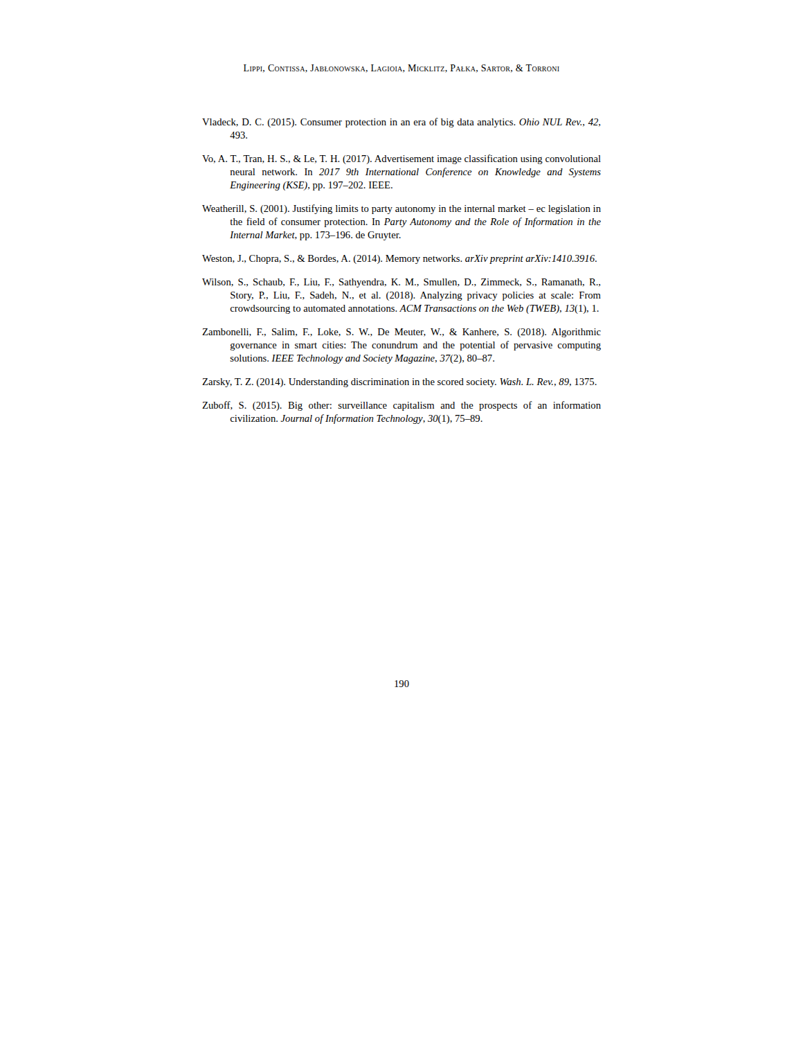Lippi, Contissa, Jabłonowska, Lagioia, Micklitz, Pałka, Sartor, & Torroni
Vladeck, D. C. (2015). Consumer protection in an era of big data analytics. Ohio NUL Rev., 42, 493.
Vo, A. T., Tran, H. S., & Le, T. H. (2017). Advertisement image classification using convolutional neural network. In 2017 9th International Conference on Knowledge and Systems Engineering (KSE), pp. 197–202. IEEE.
Weatherill, S. (2001). Justifying limits to party autonomy in the internal market – ec legislation in the field of consumer protection. In Party Autonomy and the Role of Information in the Internal Market, pp. 173–196. de Gruyter.
Weston, J., Chopra, S., & Bordes, A. (2014). Memory networks. arXiv preprint arXiv:1410.3916.
Wilson, S., Schaub, F., Liu, F., Sathyendra, K. M., Smullen, D., Zimmeck, S., Ramanath, R., Story, P., Liu, F., Sadeh, N., et al. (2018). Analyzing privacy policies at scale: From crowdsourcing to automated annotations. ACM Transactions on the Web (TWEB), 13(1), 1.
Zambonelli, F., Salim, F., Loke, S. W., De Meuter, W., & Kanhere, S. (2018). Algorithmic governance in smart cities: The conundrum and the potential of pervasive computing solutions. IEEE Technology and Society Magazine, 37(2), 80–87.
Zarsky, T. Z. (2014). Understanding discrimination in the scored society. Wash. L. Rev., 89, 1375.
Zuboff, S. (2015). Big other: surveillance capitalism and the prospects of an information civilization. Journal of Information Technology, 30(1), 75–89.
190